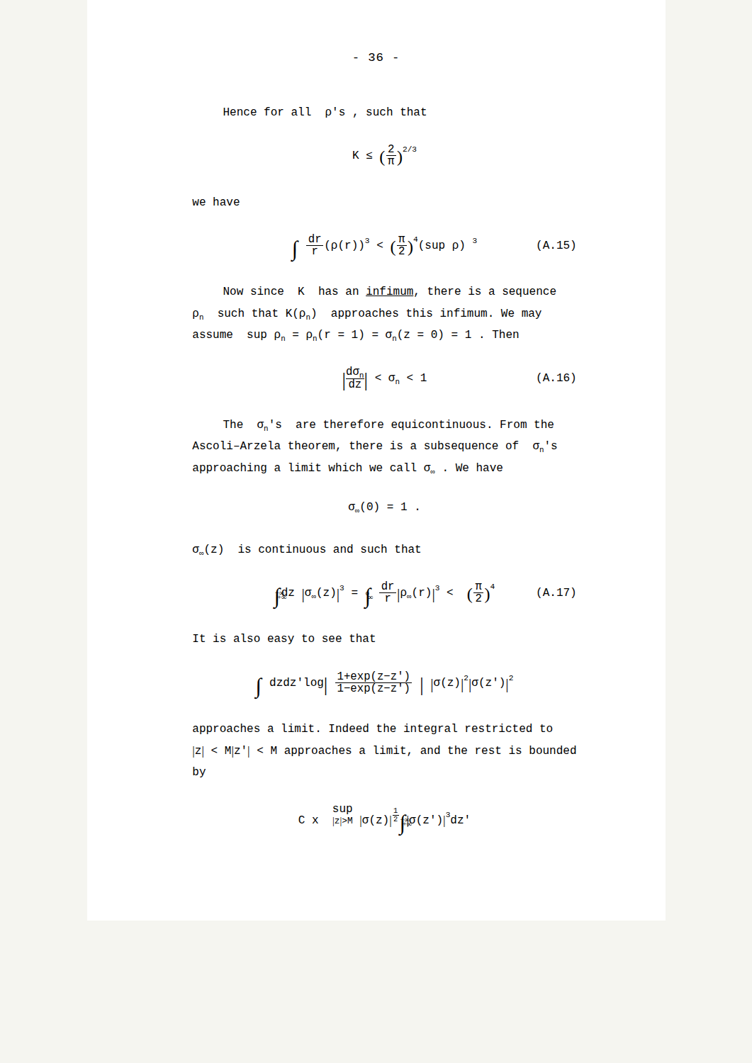- 36 -
Hence for all ρ's , such that
K ≤ (2 π) 2/3
we have
∫ dr r(ρ(r))3 < (π 2) 4(sup ρ) 3 (A.15)
Now since K has an infimum, there is a sequence ρn such that K(ρn) approaches this infimum. We may assume sup ρn = ρn(r = 1) = σn(z = 0) = 1 . Then
|dσn dz| < σn < 1 (A.16)
The σn's are therefore equicontinuous. From the Ascoli–Arzela theorem, there is a subsequence of σn's approaching a limit which we call σ∞ . We have
σ∞(0) = 1 .
σ∞(z) is continuous and such that
∫+∞−∞dz |σ∞(z)|3 = ∫∞o dr r|ρ∞(r)|3 < (π 2) 4 (A.17)
It is also easy to see that
∫ dzdz'log| 1+exp(z−z') 1−exp(z−z') | |σ(z)|2|σ(z')|2
approaches a limit. Indeed the integral restricted to |z| < M|z'| < M approaches a limit, and the rest is bounded by
C x sup|z|>M |σ(z)|12∫+∞−∞|σ(z')|3dz'